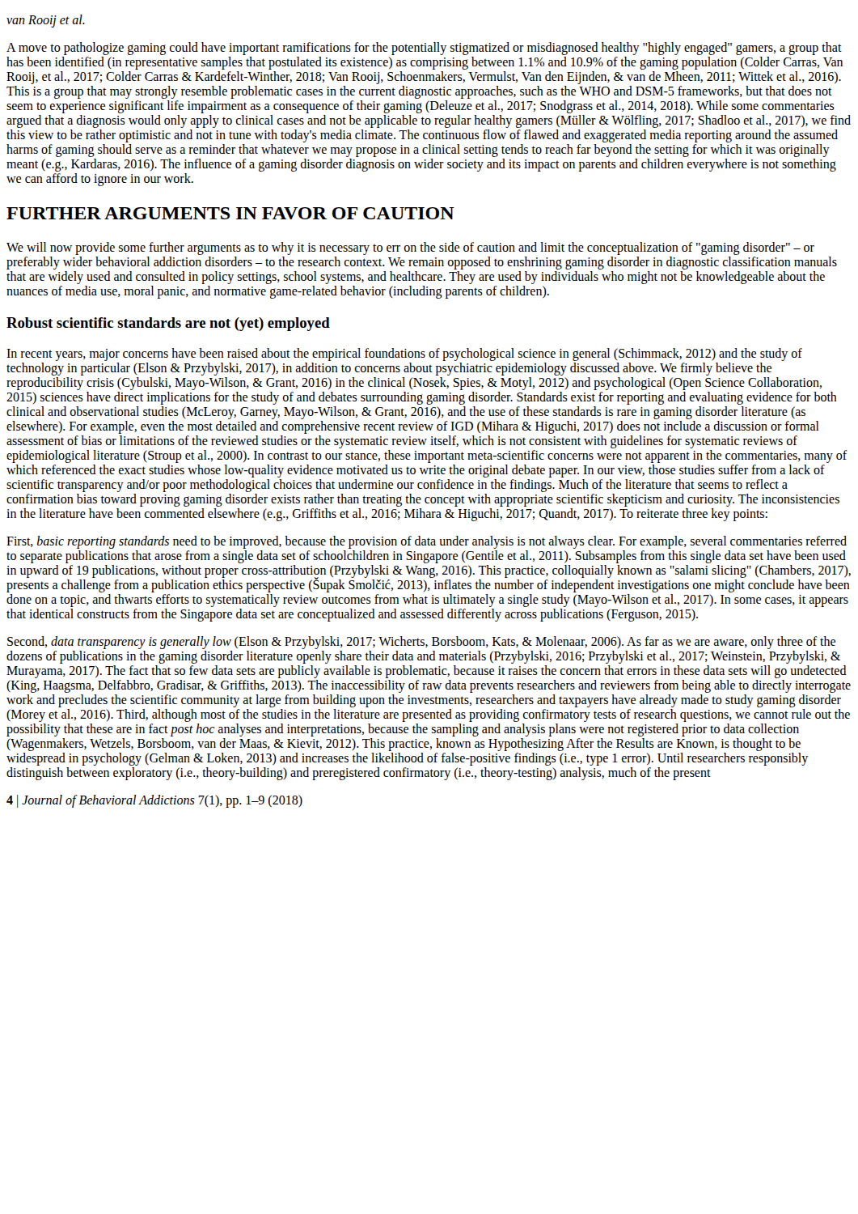van Rooij et al.
A move to pathologize gaming could have important ramifications for the potentially stigmatized or misdiagnosed healthy "highly engaged" gamers, a group that has been identified (in representative samples that postulated its existence) as comprising between 1.1% and 10.9% of the gaming population (Colder Carras, Van Rooij, et al., 2017; Colder Carras & Kardefelt-Winther, 2018; Van Rooij, Schoenmakers, Vermulst, Van den Eijnden, & van de Mheen, 2011; Wittek et al., 2016). This is a group that may strongly resemble problematic cases in the current diagnostic approaches, such as the WHO and DSM-5 frameworks, but that does not seem to experience significant life impairment as a consequence of their gaming (Deleuze et al., 2017; Snodgrass et al., 2014, 2018). While some commentaries argued that a diagnosis would only apply to clinical cases and not be applicable to regular healthy gamers (Müller & Wölfling, 2017; Shadloo et al., 2017), we find this view to be rather optimistic and not in tune with today's media climate. The continuous flow of flawed and exaggerated media reporting around the assumed harms of gaming should serve as a reminder that whatever we may propose in a clinical setting tends to reach far beyond the setting for which it was originally meant (e.g., Kardaras, 2016). The influence of a gaming disorder diagnosis on wider society and its impact on parents and children everywhere is not something we can afford to ignore in our work.
FURTHER ARGUMENTS IN FAVOR OF CAUTION
We will now provide some further arguments as to why it is necessary to err on the side of caution and limit the conceptualization of "gaming disorder" – or preferably wider behavioral addiction disorders – to the research context. We remain opposed to enshrining gaming disorder in diagnostic classification manuals that are widely used and consulted in policy settings, school systems, and healthcare. They are used by individuals who might not be knowledgeable about the nuances of media use, moral panic, and normative game-related behavior (including parents of children).
Robust scientific standards are not (yet) employed
In recent years, major concerns have been raised about the empirical foundations of psychological science in general (Schimmack, 2012) and the study of technology in particular (Elson & Przybylski, 2017), in addition to concerns about psychiatric epidemiology discussed above. We firmly believe the reproducibility crisis (Cybulski, Mayo-Wilson, & Grant, 2016) in the clinical (Nosek, Spies, & Motyl, 2012) and psychological (Open Science Collaboration, 2015) sciences have direct implications for the study of and debates surrounding gaming disorder. Standards exist for reporting and evaluating evidence for both clinical and observational studies (McLeroy, Garney, Mayo-Wilson, & Grant, 2016), and the use of these standards is rare in gaming disorder literature (as elsewhere). For example, even the most detailed and comprehensive recent review of IGD (Mihara & Higuchi, 2017) does not include a discussion or formal assessment of bias or limitations of the reviewed studies or the systematic review itself, which is not consistent with guidelines for systematic reviews of epidemiological literature (Stroup et al., 2000). In contrast to our stance, these important meta-scientific concerns were not apparent in the commentaries, many of which referenced the exact studies whose low-quality evidence motivated us to write the original debate paper. In our view, those studies suffer from a lack of scientific transparency and/or poor methodological choices that undermine our confidence in the findings. Much of the literature that seems to reflect a confirmation bias toward proving gaming disorder exists rather than treating the concept with appropriate scientific skepticism and curiosity. The inconsistencies in the literature have been commented elsewhere (e.g., Griffiths et al., 2016; Mihara & Higuchi, 2017; Quandt, 2017). To reiterate three key points:
First, basic reporting standards need to be improved, because the provision of data under analysis is not always clear. For example, several commentaries referred to separate publications that arose from a single data set of schoolchildren in Singapore (Gentile et al., 2011). Subsamples from this single data set have been used in upward of 19 publications, without proper cross-attribution (Przybylski & Wang, 2016). This practice, colloquially known as "salami slicing" (Chambers, 2017), presents a challenge from a publication ethics perspective (Šupak Smolčić, 2013), inflates the number of independent investigations one might conclude have been done on a topic, and thwarts efforts to systematically review outcomes from what is ultimately a single study (Mayo-Wilson et al., 2017). In some cases, it appears that identical constructs from the Singapore data set are conceptualized and assessed differently across publications (Ferguson, 2015).
Second, data transparency is generally low (Elson & Przybylski, 2017; Wicherts, Borsboom, Kats, & Molenaar, 2006). As far as we are aware, only three of the dozens of publications in the gaming disorder literature openly share their data and materials (Przybylski, 2016; Przybylski et al., 2017; Weinstein, Przybylski, & Murayama, 2017). The fact that so few data sets are publicly available is problematic, because it raises the concern that errors in these data sets will go undetected (King, Haagsma, Delfabbro, Gradisar, & Griffiths, 2013). The inaccessibility of raw data prevents researchers and reviewers from being able to directly interrogate work and precludes the scientific community at large from building upon the investments, researchers and taxpayers have already made to study gaming disorder (Morey et al., 2016). Third, although most of the studies in the literature are presented as providing confirmatory tests of research questions, we cannot rule out the possibility that these are in fact post hoc analyses and interpretations, because the sampling and analysis plans were not registered prior to data collection (Wagenmakers, Wetzels, Borsboom, van der Maas, & Kievit, 2012). This practice, known as Hypothesizing After the Results are Known, is thought to be widespread in psychology (Gelman & Loken, 2013) and increases the likelihood of false-positive findings (i.e., type 1 error). Until researchers responsibly distinguish between exploratory (i.e., theory-building) and preregistered confirmatory (i.e., theory-testing) analysis, much of the present
4 | Journal of Behavioral Addictions 7(1), pp. 1–9 (2018)